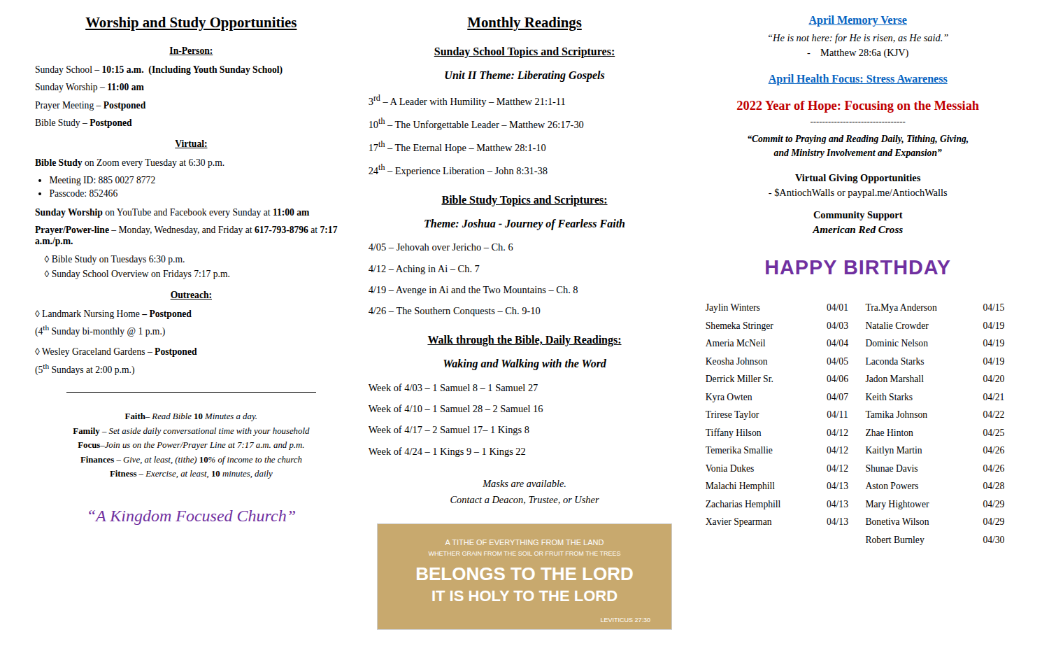Worship and Study Opportunities
In-Person:
Sunday School – 10:15 a.m. (Including Youth Sunday School)
Sunday Worship – 11:00 am
Prayer Meeting – Postponed
Bible Study – Postponed
Virtual:
Bible Study on Zoom every Tuesday at 6:30 p.m.
Meeting ID: 885 0027 8772
Passcode: 852466
Sunday Worship on YouTube and Facebook every Sunday at 11:00 am
Prayer/Power-line – Monday, Wednesday, and Friday at 617-793-8796 at 7:17 a.m./p.m.
◊ Bible Study on Tuesdays 6:30 p.m.
◊ Sunday School Overview on Fridays 7:17 p.m.
Outreach:
◊ Landmark Nursing Home – Postponed
(4th Sunday bi-monthly @ 1 p.m.)
◊ Wesley Graceland Gardens – Postponed
(5th Sundays at 2:00 p.m.)
Faith– Read Bible 10 Minutes a day.
Family – Set aside daily conversational time with your household
Focus–Join us on the Power/Prayer Line at 7:17 a.m. and p.m.
Finances – Give, at least, (tithe) 10% of income to the church
Fitness – Exercise, at least, 10 minutes, daily
“A Kingdom Focused Church”
Monthly Readings
Sunday School Topics and Scriptures:
Unit II Theme: Liberating Gospels
3rd – A Leader with Humility – Matthew 21:1-11
10th – The Unforgettable Leader – Matthew 26:17-30
17th – The Eternal Hope – Matthew 28:1-10
24th – Experience Liberation – John 8:31-38
Bible Study Topics and Scriptures:
Theme: Joshua - Journey of Fearless Faith
4/05 – Jehovah over Jericho – Ch. 6
4/12 – Aching in Ai – Ch. 7
4/19 – Avenge in Ai and the Two Mountains – Ch. 8
4/26 – The Southern Conquests – Ch. 9-10
Walk through the Bible, Daily Readings:
Waking and Walking with the Word
Week of 4/03 – 1 Samuel 8 – 1 Samuel 27
Week of 4/10 – 1 Samuel 28 – 2 Samuel 16
Week of 4/17 – 2 Samuel 17– 1 Kings 8
Week of 4/24 – 1 Kings 9 – 1 Kings 22
Masks are available.
Contact a Deacon, Trustee, or Usher
April Memory Verse
“He is not here: for He is risen, as He said.”
- Matthew 28:6a (KJV)
April Health Focus: Stress Awareness
2022 Year of Hope: Focusing on the Messiah
--------------------------------
“Commit to Praying and Reading Daily, Tithing, Giving,
and Ministry Involvement and Expansion”
Virtual Giving Opportunities
- $AntiochWalls or paypal.me/AntiochWalls
Community Support
American Red Cross
HAPPY BIRTHDAY
| Jaylin Winters | 04/01 | Tra.Mya Anderson | 04/15 |
| Shemeka Stringer | 04/03 | Natalie Crowder | 04/19 |
| Ameria McNeil | 04/04 | Dominic Nelson | 04/19 |
| Keosha Johnson | 04/05 | Laconda Starks | 04/19 |
| Derrick Miller Sr. | 04/06 | Jadon Marshall | 04/20 |
| Kyra Owten | 04/07 | Keith Starks | 04/21 |
| Trirese Taylor | 04/11 | Tamika Johnson | 04/22 |
| Tiffany Hilson | 04/12 | Zhae Hinton | 04/25 |
| Temerika Smallie | 04/12 | Kaitlyn Martin | 04/26 |
| Vonia Dukes | 04/12 | Shunae Davis | 04/26 |
| Malachi Hemphill | 04/13 | Aston Powers | 04/28 |
| Zacharias Hemphill | 04/13 | Mary Hightower | 04/29 |
| Xavier Spearman | 04/13 | Bonetiva Wilson | 04/29 |
| | | Robert Burnley | 04/30 |